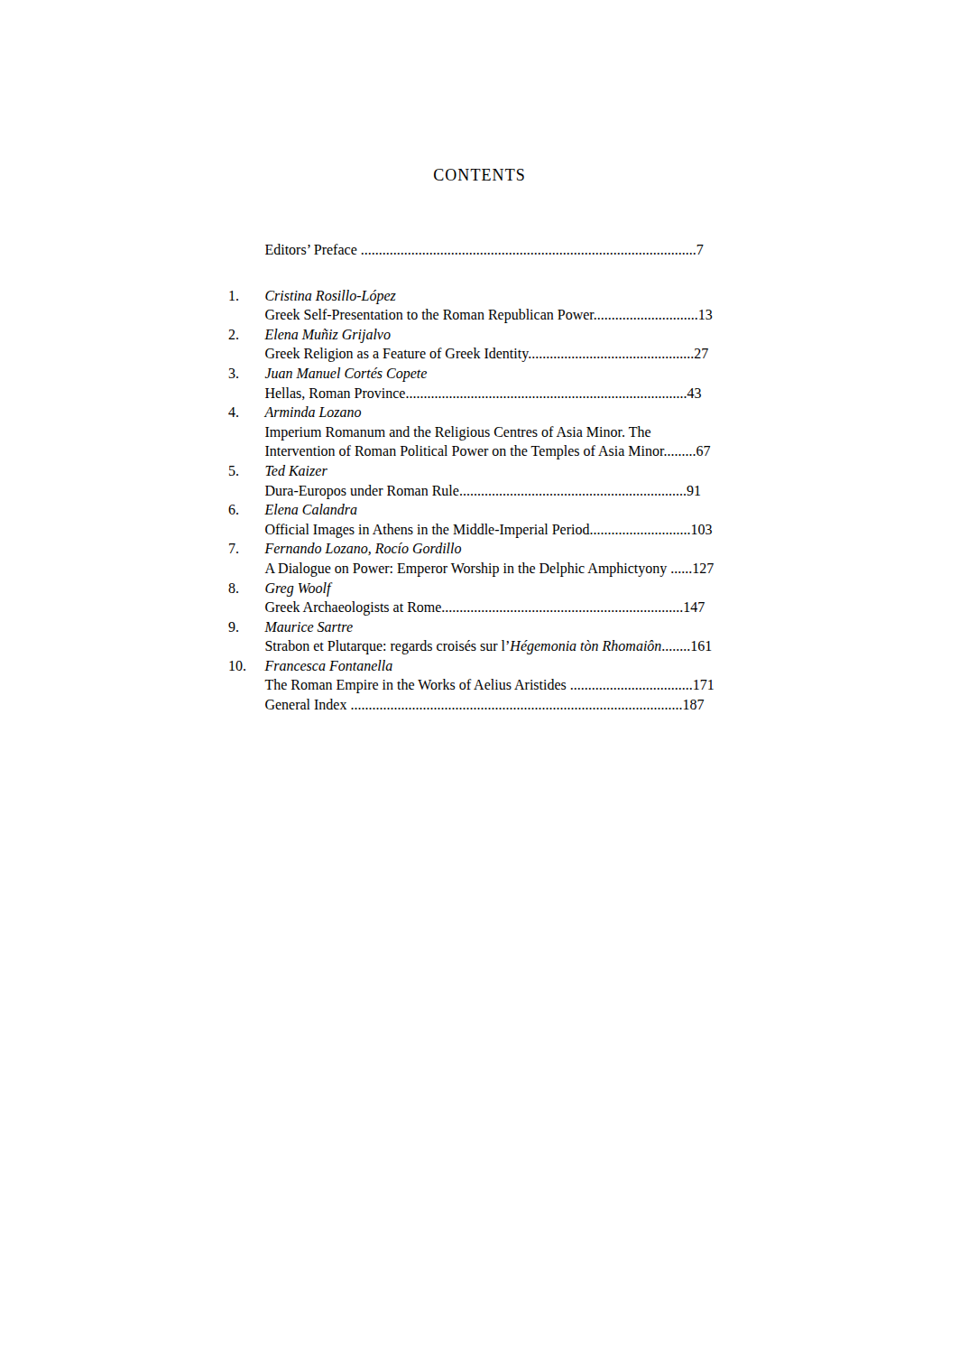CONTENTS
| | Editors’ Preface ............................................................................................. 7 |
| 1. | Cristina Rosillo-López Greek Self-Presentation to the Roman Republican Power ............................. 13 |
| 2. | Elena Muñiz Grijalvo Greek Religion as a Feature of Greek Identity .............................................. 27 |
| 3. | Juan Manuel Cortés Copete Hellas, Roman Province .............................................................................. 43 |
| 4. | Arminda Lozano Imperium Romanum and the Religious Centres of Asia Minor. The Intervention of Roman Political Power on the Temples of Asia Minor ......... 67 |
| 5. | Ted Kaizer Dura-Europos under Roman Rule ............................................................... 91 |
| 6. | Elena Calandra Official Images in Athens in the Middle-Imperial Period ............................ 103 |
| 7. | Fernando Lozano, Rocío Gordillo A Dialogue on Power: Emperor Worship in the Delphic Amphictyony ...... 127 |
| 8. | Greg Woolf Greek Archaeologists at Rome ................................................................... 147 |
| 9. | Maurice Sartre Strabon et Plutarque: regards croisés sur l’ Hégemonia tòn Rhomaiôn ........ 161 |
| 10. | Francesca Fontanella The Roman Empire in the Works of Aelius Aristides .................................. 171 |
| | General Index ............................................................................................ 187 |